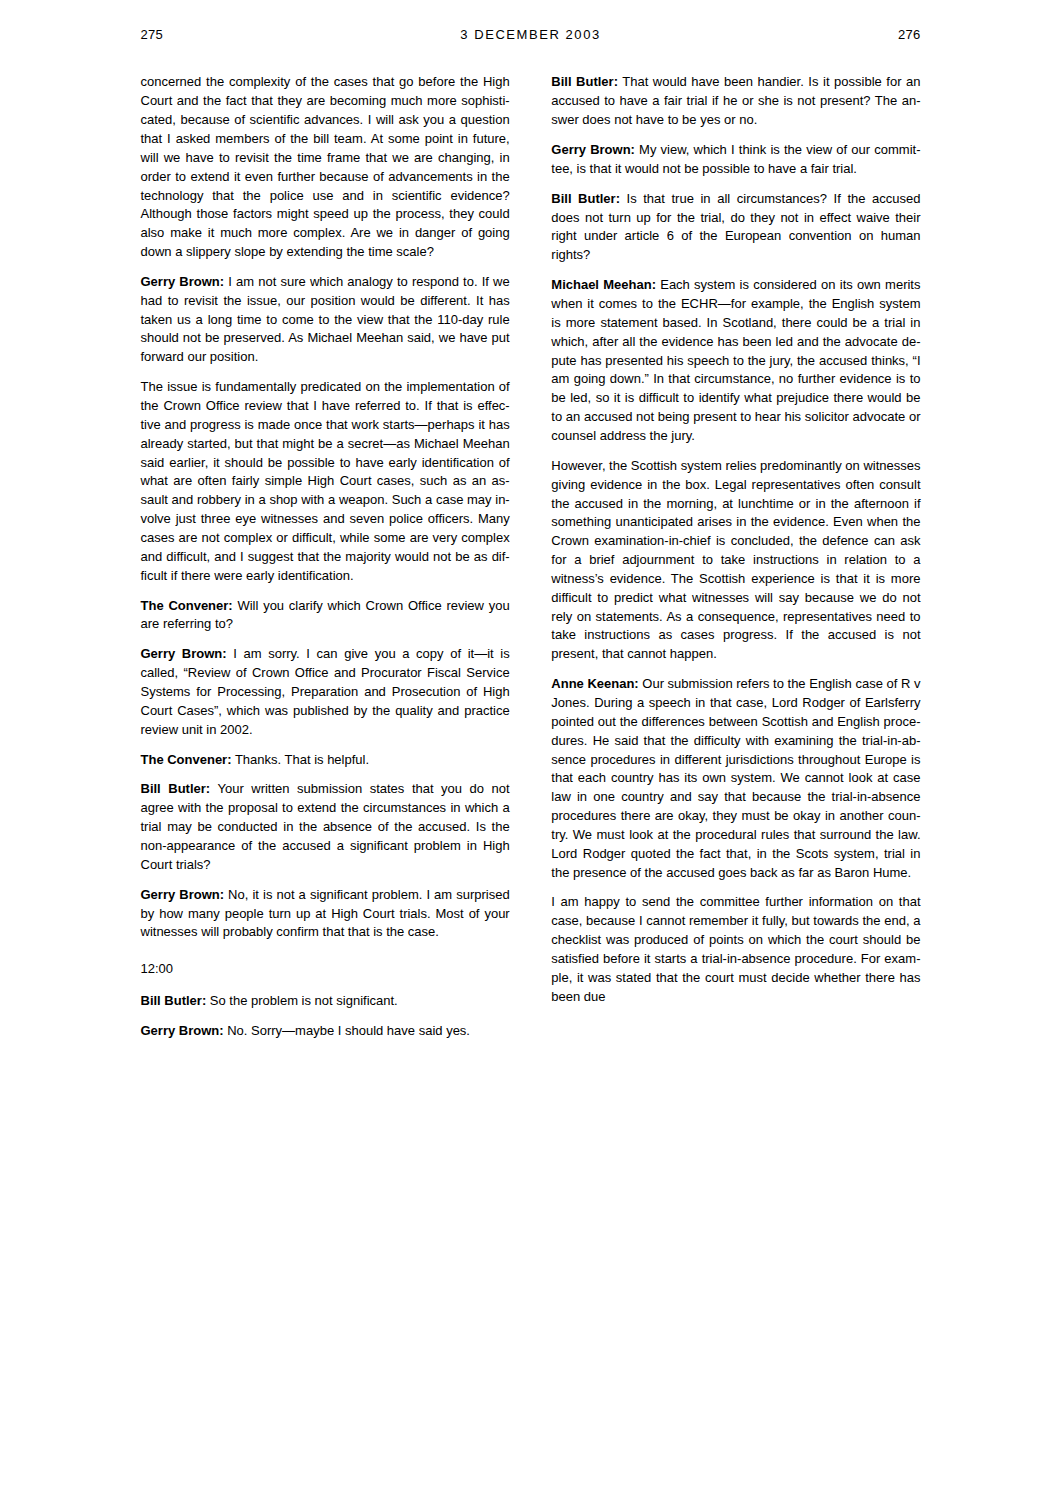275 3 DECEMBER 2003 276
concerned the complexity of the cases that go before the High Court and the fact that they are becoming much more sophisticated, because of scientific advances. I will ask you a question that I asked members of the bill team. At some point in future, will we have to revisit the time frame that we are changing, in order to extend it even further because of advancements in the technology that the police use and in scientific evidence? Although those factors might speed up the process, they could also make it much more complex. Are we in danger of going down a slippery slope by extending the time scale?
Gerry Brown: I am not sure which analogy to respond to. If we had to revisit the issue, our position would be different. It has taken us a long time to come to the view that the 110-day rule should not be preserved. As Michael Meehan said, we have put forward our position.
The issue is fundamentally predicated on the implementation of the Crown Office review that I have referred to. If that is effective and progress is made once that work starts—perhaps it has already started, but that might be a secret—as Michael Meehan said earlier, it should be possible to have early identification of what are often fairly simple High Court cases, such as an assault and robbery in a shop with a weapon. Such a case may involve just three eye witnesses and seven police officers. Many cases are not complex or difficult, while some are very complex and difficult, and I suggest that the majority would not be as difficult if there were early identification.
The Convener: Will you clarify which Crown Office review you are referring to?
Gerry Brown: I am sorry. I can give you a copy of it—it is called, “Review of Crown Office and Procurator Fiscal Service Systems for Processing, Preparation and Prosecution of High Court Cases”, which was published by the quality and practice review unit in 2002.
The Convener: Thanks. That is helpful.
Bill Butler: Your written submission states that you do not agree with the proposal to extend the circumstances in which a trial may be conducted in the absence of the accused. Is the non-appearance of the accused a significant problem in High Court trials?
Gerry Brown: No, it is not a significant problem. I am surprised by how many people turn up at High Court trials. Most of your witnesses will probably confirm that that is the case.
12:00
Bill Butler: So the problem is not significant.
Gerry Brown: No. Sorry—maybe I should have said yes.
Bill Butler: That would have been handier. Is it possible for an accused to have a fair trial if he or she is not present? The answer does not have to be yes or no.
Gerry Brown: My view, which I think is the view of our committee, is that it would not be possible to have a fair trial.
Bill Butler: Is that true in all circumstances? If the accused does not turn up for the trial, do they not in effect waive their right under article 6 of the European convention on human rights?
Michael Meehan: Each system is considered on its own merits when it comes to the ECHR—for example, the English system is more statement based. In Scotland, there could be a trial in which, after all the evidence has been led and the advocate depute has presented his speech to the jury, the accused thinks, “I am going down.” In that circumstance, no further evidence is to be led, so it is difficult to identify what prejudice there would be to an accused not being present to hear his solicitor advocate or counsel address the jury.
However, the Scottish system relies predominantly on witnesses giving evidence in the box. Legal representatives often consult the accused in the morning, at lunchtime or in the afternoon if something unanticipated arises in the evidence. Even when the Crown examination-in-chief is concluded, the defence can ask for a brief adjournment to take instructions in relation to a witness’s evidence. The Scottish experience is that it is more difficult to predict what witnesses will say because we do not rely on statements. As a consequence, representatives need to take instructions as cases progress. If the accused is not present, that cannot happen.
Anne Keenan: Our submission refers to the English case of R v Jones. During a speech in that case, Lord Rodger of Earlsferry pointed out the differences between Scottish and English procedures. He said that the difficulty with examining the trial-in-absence procedures in different jurisdictions throughout Europe is that each country has its own system. We cannot look at case law in one country and say that because the trial-in-absence procedures there are okay, they must be okay in another country. We must look at the procedural rules that surround the law. Lord Rodger quoted the fact that, in the Scots system, trial in the presence of the accused goes back as far as Baron Hume.
I am happy to send the committee further information on that case, because I cannot remember it fully, but towards the end, a checklist was produced of points on which the court should be satisfied before it starts a trial-in-absence procedure. For example, it was stated that the court must decide whether there has been due